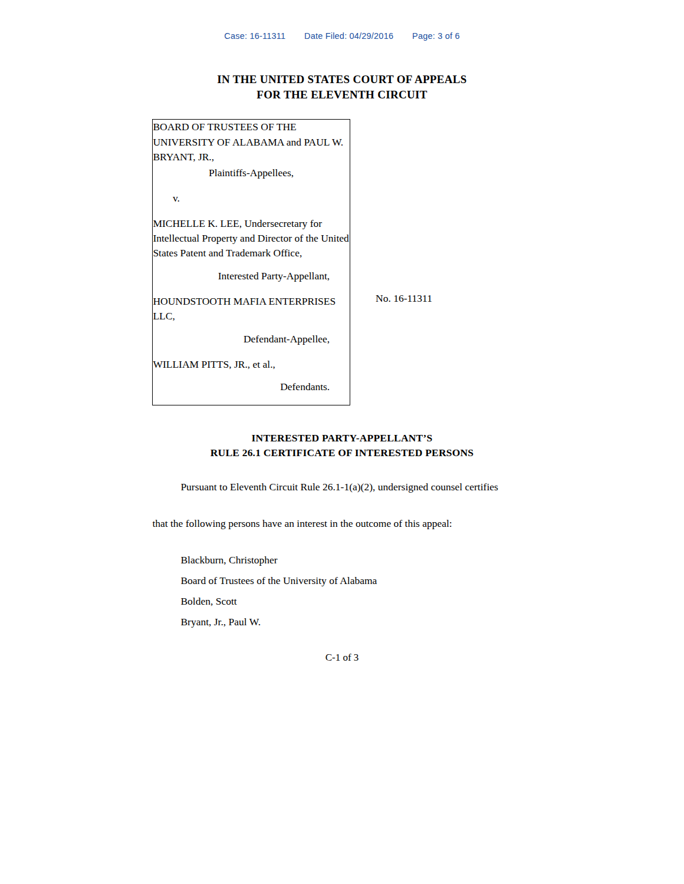Case: 16-11311 Date Filed: 04/29/2016 Page: 3 of 6
IN THE UNITED STATES COURT OF APPEALS
FOR THE ELEVENTH CIRCUIT
| BOARD OF TRUSTEES OF THE UNIVERSITY OF ALABAMA and PAUL W. BRYANT, JR., Plaintiffs-Appellees, v. MICHELLE K. LEE, Undersecretary for Intellectual Property and Director of the United States Patent and Trademark Office, Interested Party-Appellant, HOUNDSTOOTH MAFIA ENTERPRISES LLC, Defendant-Appellee, WILLIAM PITTS, JR., et al., Defendants. | No. 16-11311 |
INTERESTED PARTY-APPELLANT’S
RULE 26.1 CERTIFICATE OF INTERESTED PERSONS
Pursuant to Eleventh Circuit Rule 26.1-1(a)(2), undersigned counsel certifies
that the following persons have an interest in the outcome of this appeal:
Blackburn, Christopher
Board of Trustees of the University of Alabama
Bolden, Scott
Bryant, Jr., Paul W.
C-1 of 3